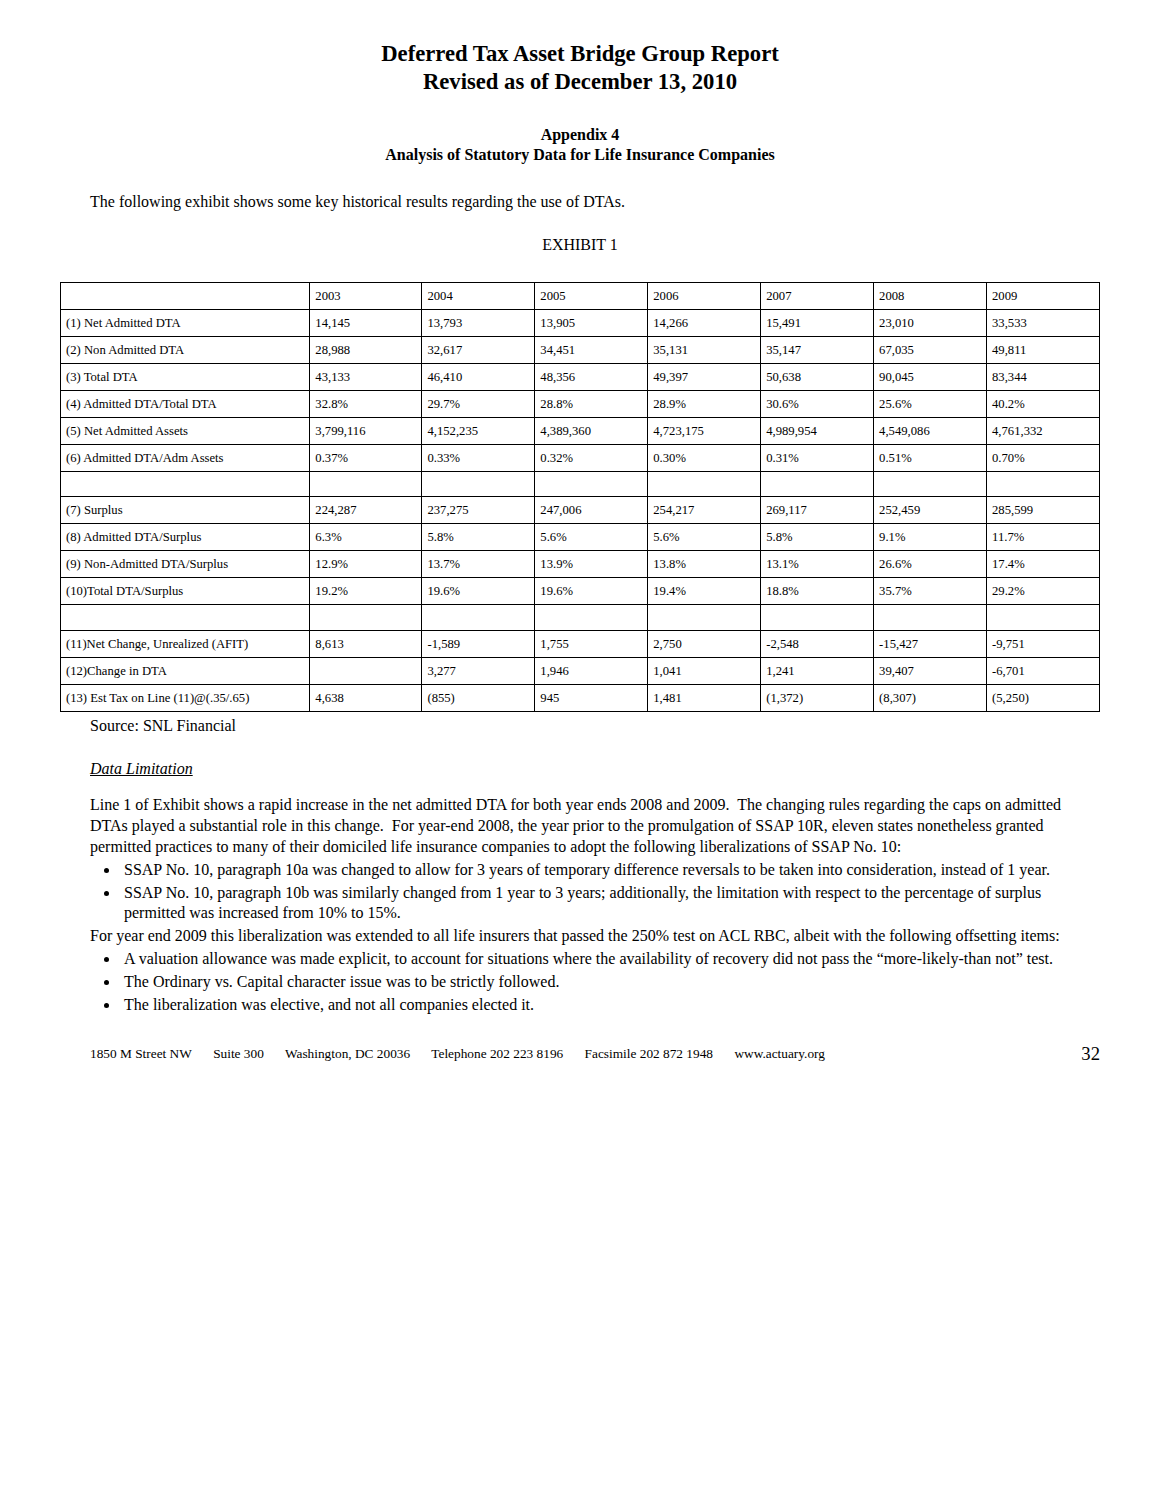Deferred Tax Asset Bridge Group Report
Revised as of December 13, 2010
Appendix 4
Analysis of Statutory Data for Life Insurance Companies
The following exhibit shows some key historical results regarding the use of DTAs.
EXHIBIT 1
| | 2003 | 2004 | 2005 | 2006 | 2007 | 2008 | 2009 |
| (1) Net Admitted DTA | 14,145 | 13,793 | 13,905 | 14,266 | 15,491 | 23,010 | 33,533 |
| (2) Non Admitted DTA | 28,988 | 32,617 | 34,451 | 35,131 | 35,147 | 67,035 | 49,811 |
| (3) Total DTA | 43,133 | 46,410 | 48,356 | 49,397 | 50,638 | 90,045 | 83,344 |
| (4) Admitted DTA/Total DTA | 32.8% | 29.7% | 28.8% | 28.9% | 30.6% | 25.6% | 40.2% |
| (5) Net Admitted Assets | 3,799,116 | 4,152,235 | 4,389,360 | 4,723,175 | 4,989,954 | 4,549,086 | 4,761,332 |
| (6) Admitted DTA/Adm Assets | 0.37% | 0.33% | 0.32% | 0.30% | 0.31% | 0.51% | 0.70% |
| (7) Surplus | 224,287 | 237,275 | 247,006 | 254,217 | 269,117 | 252,459 | 285,599 |
| (8) Admitted DTA/Surplus | 6.3% | 5.8% | 5.6% | 5.6% | 5.8% | 9.1% | 11.7% |
| (9) Non-Admitted DTA/Surplus | 12.9% | 13.7% | 13.9% | 13.8% | 13.1% | 26.6% | 17.4% |
| (10)Total DTA/Surplus | 19.2% | 19.6% | 19.6% | 19.4% | 18.8% | 35.7% | 29.2% |
| (11)Net Change, Unrealized (AFIT) | 8,613 | -1,589 | 1,755 | 2,750 | -2,548 | -15,427 | -9,751 |
| (12)Change in DTA | | 3,277 | 1,946 | 1,041 | 1,241 | 39,407 | -6,701 |
| (13) Est Tax on Line (11)@(.35/.65) | 4,638 | (855) | 945 | 1,481 | (1,372) | (8,307) | (5,250) |
Source: SNL Financial
Data Limitation
Line 1 of Exhibit shows a rapid increase in the net admitted DTA for both year ends 2008 and 2009. The changing rules regarding the caps on admitted DTAs played a substantial role in this change. For year-end 2008, the year prior to the promulgation of SSAP 10R, eleven states nonetheless granted permitted practices to many of their domiciled life insurance companies to adopt the following liberalizations of SSAP No. 10:
SSAP No. 10, paragraph 10a was changed to allow for 3 years of temporary difference reversals to be taken into consideration, instead of 1 year.
SSAP No. 10, paragraph 10b was similarly changed from 1 year to 3 years; additionally, the limitation with respect to the percentage of surplus permitted was increased from 10% to 15%.
For year end 2009 this liberalization was extended to all life insurers that passed the 250% test on ACL RBC, albeit with the following offsetting items:
A valuation allowance was made explicit, to account for situations where the availability of recovery did not pass the “more-likely-than not” test.
The Ordinary vs. Capital character issue was to be strictly followed.
The liberalization was elective, and not all companies elected it.
1850 M Street NW Suite 300 Washington, DC 20036 Telephone 202 223 8196 Facsimile 202 872 1948 www.actuary.org 32